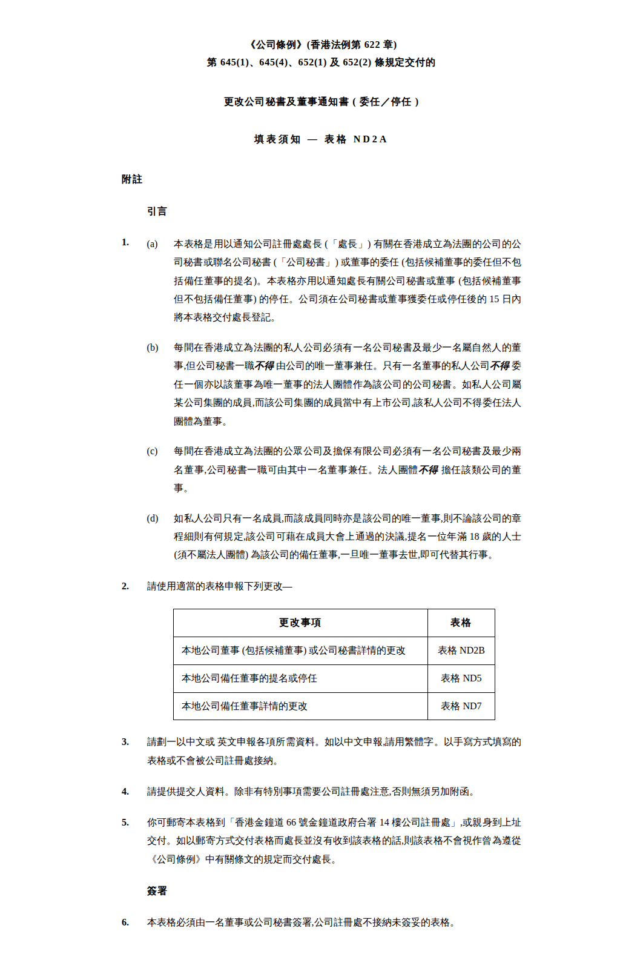《公司條例》(香港法例第 622 章)
第 645(1)、645(4)、652(1) 及 652(2) 條規定交付的
更改公司秘書及董事通知書 ( 委任／停任 )
填表須知 — 表格 ND2A
附註
引言
1.
(a)
本表格是用以通知公司註冊處處長 (「處長」) 有關在香港成立為法團的公司的公司秘書或聯名公司秘書 (「公司秘書」) 或董事的委任 (包括候補董事的委任但不包括備任董事的提名)。本表格亦用以通知處長有關公司秘書或董事 (包括候補董事但不包括備任董事) 的停任。公司須在公司秘書或董事獲委任或停任後的 15 日內將本表格交付處長登記。
(b)
每間在香港成立為法團的私人公司必須有一名公司秘書及最少一名屬自然人的董事,但公司秘書一職不得 由公司的唯一董事兼任。只有一名董事的私人公司不得 委任一個亦以該董事為唯一董事的法人團體作為該公司的公司秘書。如私人公司屬某公司集團的成員,而該公司集團的成員當中有上市公司,該私人公司不得委任法人團體為董事。
(c)
每間在香港成立為法團的公眾公司及擔保有限公司必須有一名公司秘書及最少兩名董事,公司秘書一職可由其中一名董事兼任。法人團體不得 擔任該類公司的董事。
(d)
如私人公司只有一名成員,而該成員同時亦是該公司的唯一董事,則不論該公司的章程細則有何規定,該公司可藉在成員大會上通過的決議,提名一位年滿 18 歲的人士 (須不屬法人團體) 為該公司的備任董事,一旦唯一董事去世,即可代替其行事。
2.
請使用適當的表格申報下列更改—
| 更改事項 | 表格 |
| --- | --- |
| 本地公司董事 (包括候補董事) 或公司秘書詳情的更改 | 表格 ND2B |
| 本地公司備任董事的提名或停任 | 表格 ND5 |
| 本地公司備任董事詳情的更改 | 表格 ND7 |
3.
請劃一以中文或 英文申報各項所需資料。如以中文申報,請用繁體字。以手寫方式填寫的表格或不會被公司註冊處接納。
4.
請提供提交人資料。除非有特別事項需要公司註冊處注意,否則無須另加附函。
5.
你可郵寄本表格到「香港金鐘道 66 號金鐘道政府合署 14 樓公司註冊處」,或親身到上址交付。如以郵寄方式交付表格而處長並沒有收到該表格的話,則該表格不會視作曾為遵從《公司條例》中有關條文的規定而交付處長。
簽署
6.
本表格必須由一名董事或公司秘書簽署,公司註冊處不接納未簽妥的表格。